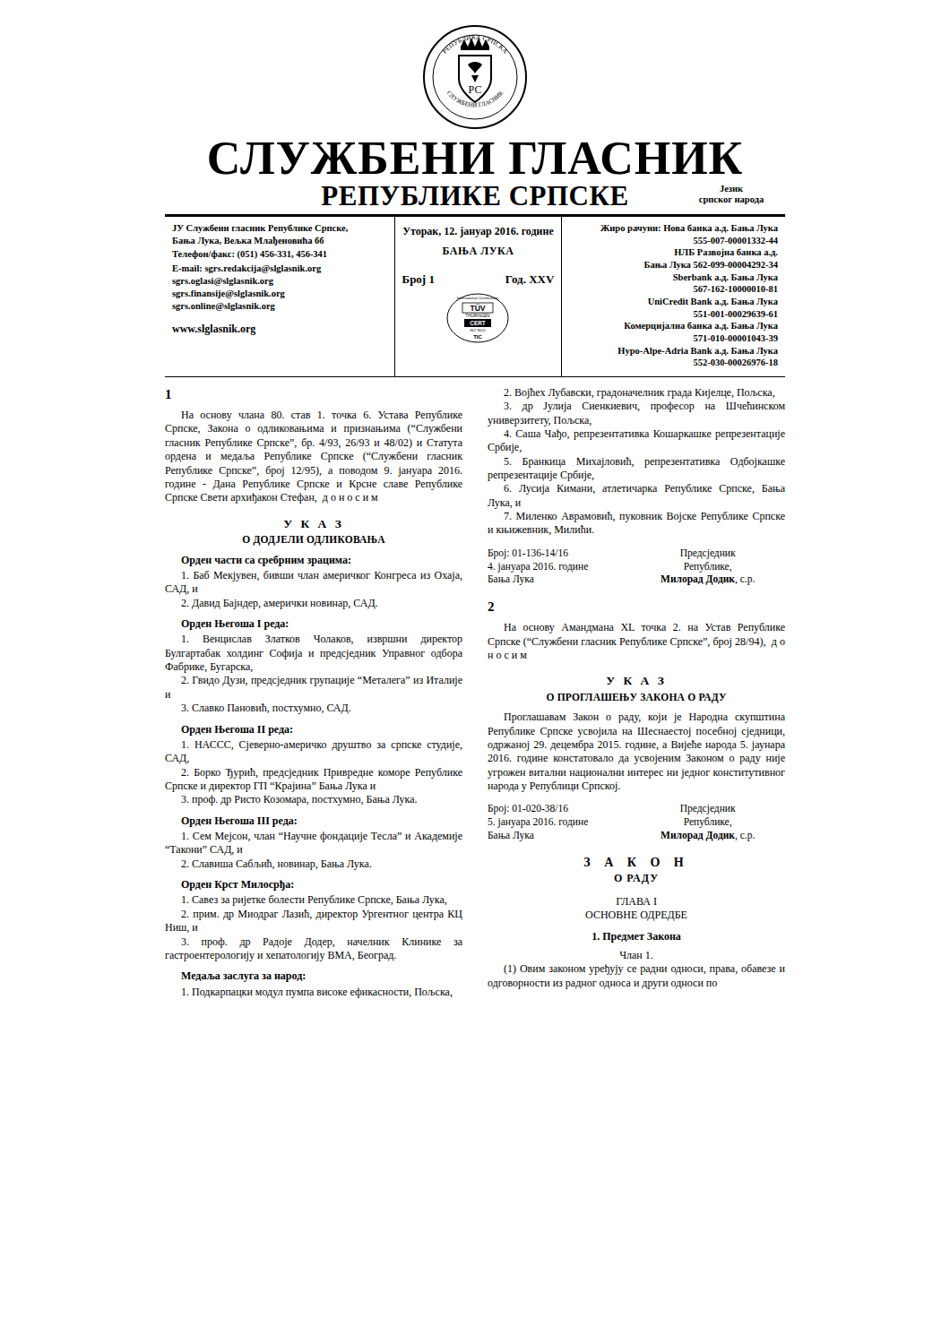РС РЕПУБЛИКА СРПСКА СЛУЖБЕНИ ГЛАСНИК
СЛУЖБЕНИ ГЛАСНИК РЕПУБЛИКЕ СРПСКЕ
Језик
српског народа
ЈУ Службени гласник Републике Српске,
Бања Лука, Вељка Млађеновића бб
Телефон/факс: (051) 456-331, 456-341
E-mail: sgrs.redakcija@slglasnik.org
sgrs.oglasi@slglasnik.org
sgrs.finansije@slglasnik.org
sgrs.online@slglasnik.org
www.slglasnik.org
Уторак, 12. јануар 2016. године
БАЊА ЛУКА
Број 1 Год. XXV
International Certification TÜV THÜRINGEN CERT ISO 9001 TIC
Жиро рачуни: Нова банка а.д. Бања Лука
555-007-00001332-44
НЛБ Развојна банка а.д.
Бања Лука 562-099-00004292-34
Sberbank а.д. Бања Лука
567-162-10000010-81
UniCredit Bank а.д. Бања Лука
551-001-00029639-61
Комерцијална банка а.д. Бања Лука
571-010-00001043-39
Hypo-Alpe-Adria Bank а.д. Бања Лука
552-030-00026976-18
1
На основу члана 80. став 1. точка 6. Устава Републике Српске, Закона о одликовањима и признањима (“Службени гласник Републике Српске”, бр. 4/93, 26/93 и 48/02) и Статута ордена и медаља Републике Српске (“Службени гласник Републике Српске”, број 12/95), а поводом 9. јануара 2016. године - Дана Републике Српске и Крсне славе Републике Српске Свети архиђакон Стефан, д о н о с и м
У К А З
О ДОДЈЕЛИ ОДЛИКОВАЊА
Орден части са сребрним зрацима:
1. Баб Мекјувен, бивши члан америчког Конгреса из Охаја, САД, и
2. Давид Бајндер, амерички новинар, САД.
Орден Његоша I реда:
1. Венцислав Златков Чолаков, извршни директор Булгартабак холдинг Софија и предсједник Управног одбора Фабрике, Бугарска,
2. Гвидо Дузи, предсједник групације “Металега” из Италије и
3. Славко Пановић, постхумно, САД.
Орден Његоша II реда:
1. НАССС, Сјеверно-америчко друштво за српске студије, САД,
2. Борко Ђурић, предсједник Привредне коморе Републике Српске и директор ГП “Крајина” Бања Лука и
3. проф. др Ристо Козомара, постхумно, Бања Лука.
Орден Његоша III реда:
1. Сем Мејсон, члан “Научне фондације Тесла” и Академије “Такони” САД, и
2. Славиша Сабљић, новинар, Бања Лука.
Орден Крст Милосрђа:
1. Савез за ријетке болести Републике Српске, Бања Лука,
2. прим. др Миодраг Лазић, директор Ургентног центра КЦ Ниш, и
3. проф. др Радоје Додер, начелник Клинике за гастроентерологију и хепатологију ВМА, Београд.
Медаља заслуга за народ:
1. Подкарпацки модул пумпа високе ефикасности, Пољска,
2. Војћех Лубавски, градоначелник града Кијелце, Пољска,
3. др Јулија Сиенкиевич, професор на Шчећинском универзитету, Пољска,
4. Саша Чађо, репрезентативка Кошаркашке репрезентације Србије,
5. Бранкица Михајловић, репрезентативка Одбојкашке репрезентације Србије,
6. Лусија Кимани, атлетичарка Републике Српске, Бања Лука, и
7. Миленко Аврамовић, пуковник Војске Републике Српске и књижевник, Милићи.
Број: 01-136-14/16
4. јануара 2016. године
Бања Лука
Предсједник
Републике,
Милорад Додик, с.р.
2
На основу Амандмана XL точка 2. на Устав Републике Српске (“Службени гласник Републике Српске”, број 28/94), д о н о с и м
У К А З
О ПРОГЛАШЕЊУ ЗАКОНА О РАДУ
Проглашавам Закон о раду, који је Народна скупштина Републике Српске усвојила на Шеснаестој посебној сједници, одржаној 29. децембра 2015. године, а Вијеће народа 5. јаунара 2016. године констатовало да усвојеним Законом о раду није угрожен витални национални интерес ни једног конститутивног народа у Републици Српској.
Број: 01-020-38/16
5. јануара 2016. године
Бања Лука
Предсједник
Републике,
Милорад Додик, с.р.
З А К О Н
О РАДУ
ГЛАВА I ОСНОВНЕ ОДРЕДБЕ
1. Предмет Закона
Члан 1.
(1) Овим законом уређују се радни односи, права, обавезе и одговорности из радног односа и други односи по